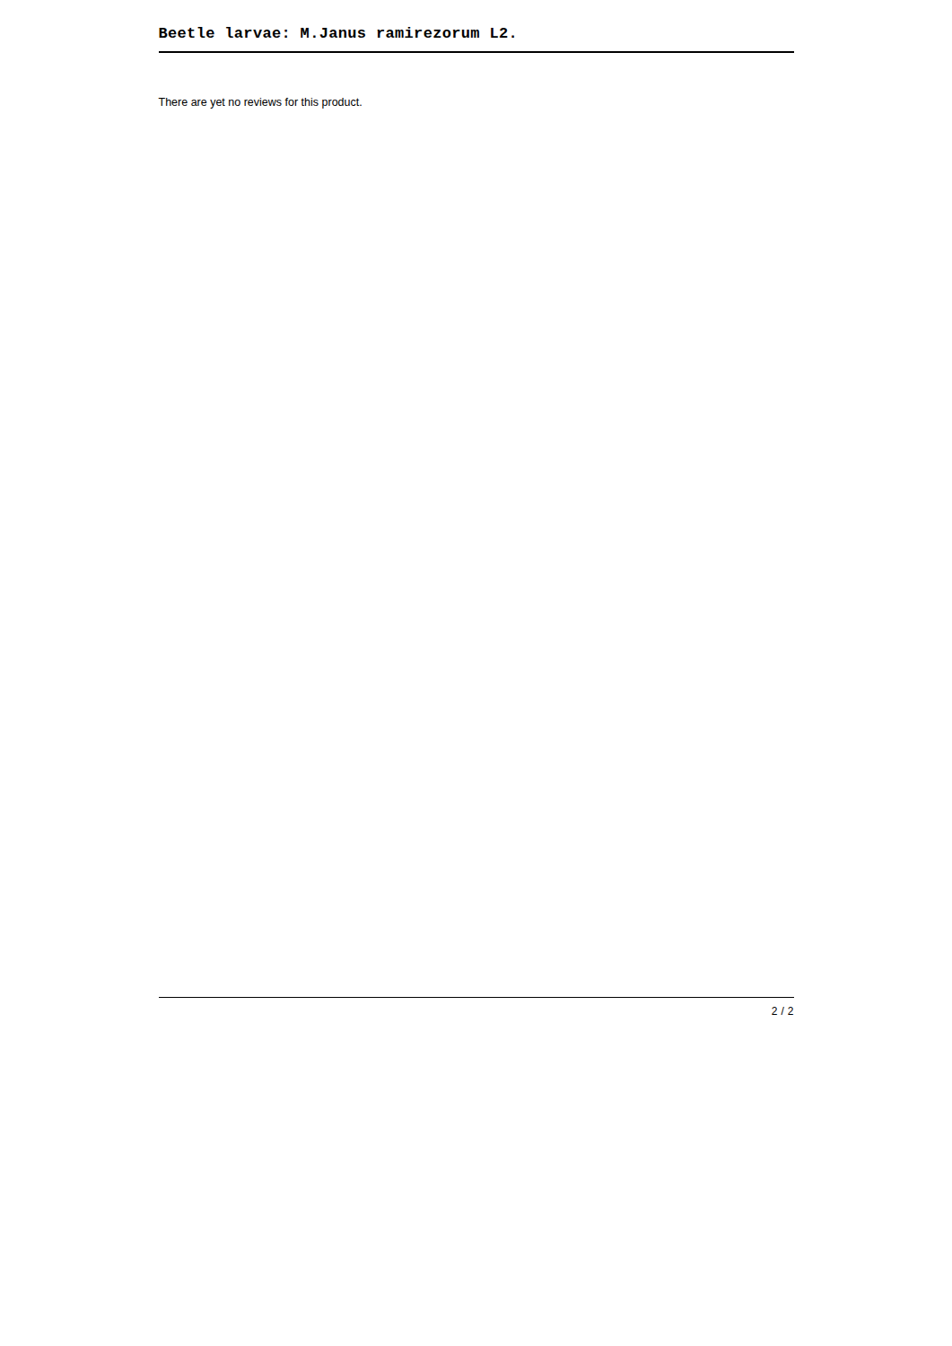Beetle larvae: M.Janus ramirezorum L2.
There are yet no reviews for this product.
2/2